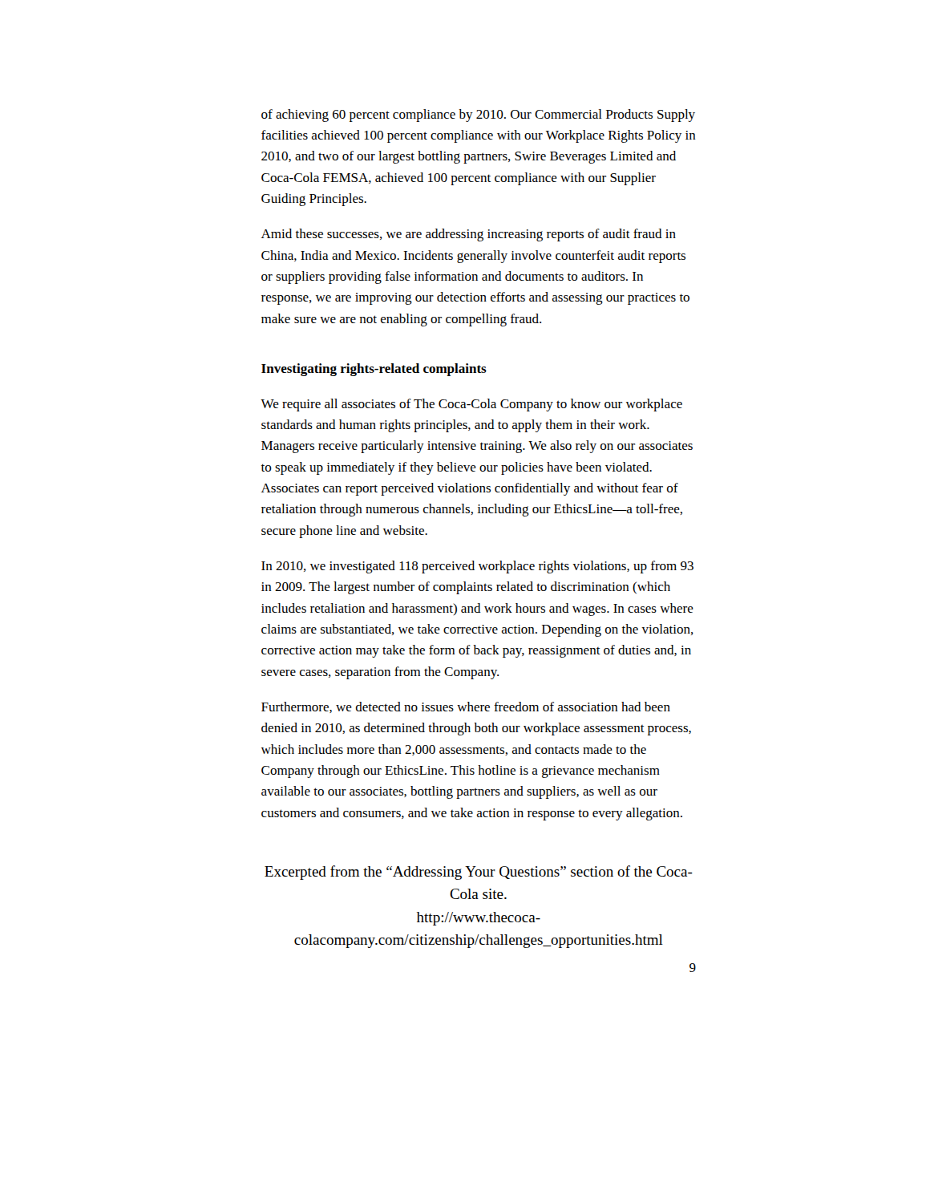of achieving 60 percent compliance by 2010. Our Commercial Products Supply facilities achieved 100 percent compliance with our Workplace Rights Policy in 2010, and two of our largest bottling partners, Swire Beverages Limited and Coca-Cola FEMSA, achieved 100 percent compliance with our Supplier Guiding Principles.
Amid these successes, we are addressing increasing reports of audit fraud in China, India and Mexico. Incidents generally involve counterfeit audit reports or suppliers providing false information and documents to auditors. In response, we are improving our detection efforts and assessing our practices to make sure we are not enabling or compelling fraud.
Investigating rights-related complaints
We require all associates of The Coca-Cola Company to know our workplace standards and human rights principles, and to apply them in their work. Managers receive particularly intensive training. We also rely on our associates to speak up immediately if they believe our policies have been violated. Associates can report perceived violations confidentially and without fear of retaliation through numerous channels, including our EthicsLine—a toll-free, secure phone line and website.
In 2010, we investigated 118 perceived workplace rights violations, up from 93 in 2009. The largest number of complaints related to discrimination (which includes retaliation and harassment) and work hours and wages. In cases where claims are substantiated, we take corrective action. Depending on the violation, corrective action may take the form of back pay, reassignment of duties and, in severe cases, separation from the Company.
Furthermore, we detected no issues where freedom of association had been denied in 2010, as determined through both our workplace assessment process, which includes more than 2,000 assessments, and contacts made to the Company through our EthicsLine. This hotline is a grievance mechanism available to our associates, bottling partners and suppliers, as well as our customers and consumers, and we take action in response to every allegation.
Excerpted from the “Addressing Your Questions” section of the Coca-Cola site. http://www.thecoca-colacompany.com/citizenship/challenges_opportunities.html
9